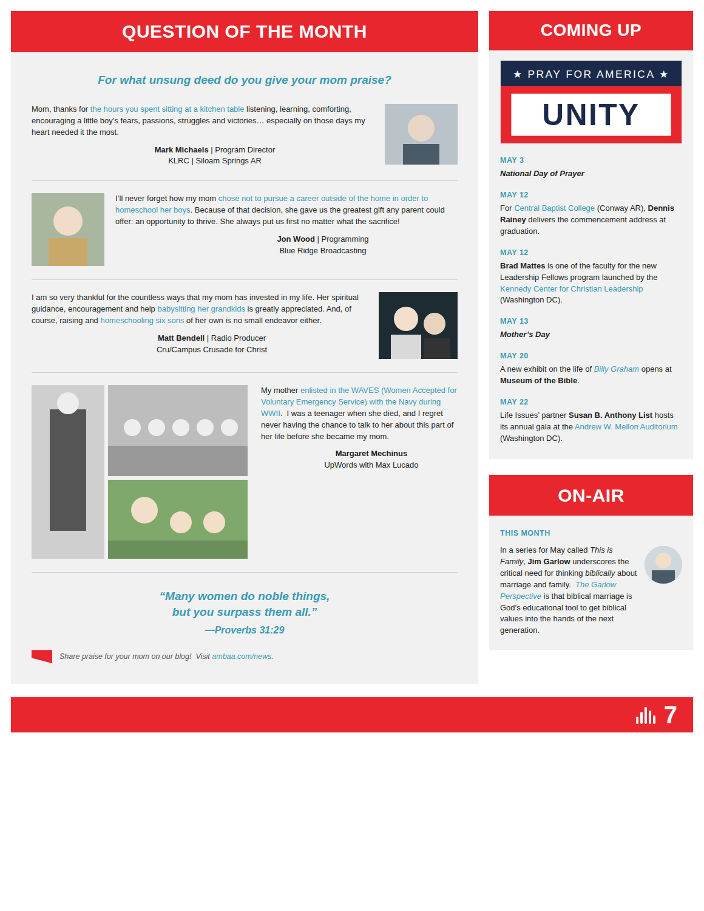Question of the Month
For what unsung deed do you give your mom praise?
Mom, thanks for the hours you spent sitting at a kitchen table listening, learning, comforting, encouraging a little boy’s fears, passions, struggles and victories… especially on those days my heart needed it the most.
Mark Michaels | Program Director KLRC | Siloam Springs AR
I’ll never forget how my mom chose not to pursue a career outside of the home in order to homeschool her boys. Because of that decision, she gave us the greatest gift any parent could offer: an opportunity to thrive. She always put us first no matter what the sacrifice!
Jon Wood | Programming Blue Ridge Broadcasting
I am so very thankful for the countless ways that my mom has invested in my life. Her spiritual guidance, encouragement and help babysitting her grandkids is greatly appreciated. And, of course, raising and homeschooling six sons of her own is no small endeavor either.
Matt Bendell | Radio Producer Cru/Campus Crusade for Christ
My mother enlisted in the WAVES (Women Accepted for Voluntary Emergency Service) with the Navy during WWII. I was a teenager when she died, and I regret never having the chance to talk to her about this part of her life before she became my mom.
Margaret Mechinus UpWords with Max Lucado
“Many women do noble things,
but you surpass them all.” —Proverbs 31:29
Share praise for your mom on our blog! Visit ambaa.com/news.
Coming Up
MAY 3
National Day of Prayer
MAY 12
For Central Baptist College (Conway AR), Dennis Rainey delivers the commencement address at graduation.
MAY 12
Brad Mattes is one of the faculty for the new Leadership Fellows program launched by the Kennedy Center for Christian Leadership (Washington DC).
MAY 13
Mother’s Day
MAY 20
A new exhibit on the life of Billy Graham opens at Museum of the Bible.
MAY 22
Life Issues’ partner Susan B. Anthony List hosts its annual gala at the Andrew W. Mellon Auditorium (Washington DC).
On-Air
THIS MONTH
In a series for May called This is Family, Jim Garlow underscores the critical need for thinking biblically about marriage and family. The Garlow Perspective is that biblical marriage is God’s educational tool to get biblical values into the hands of the next generation.
7